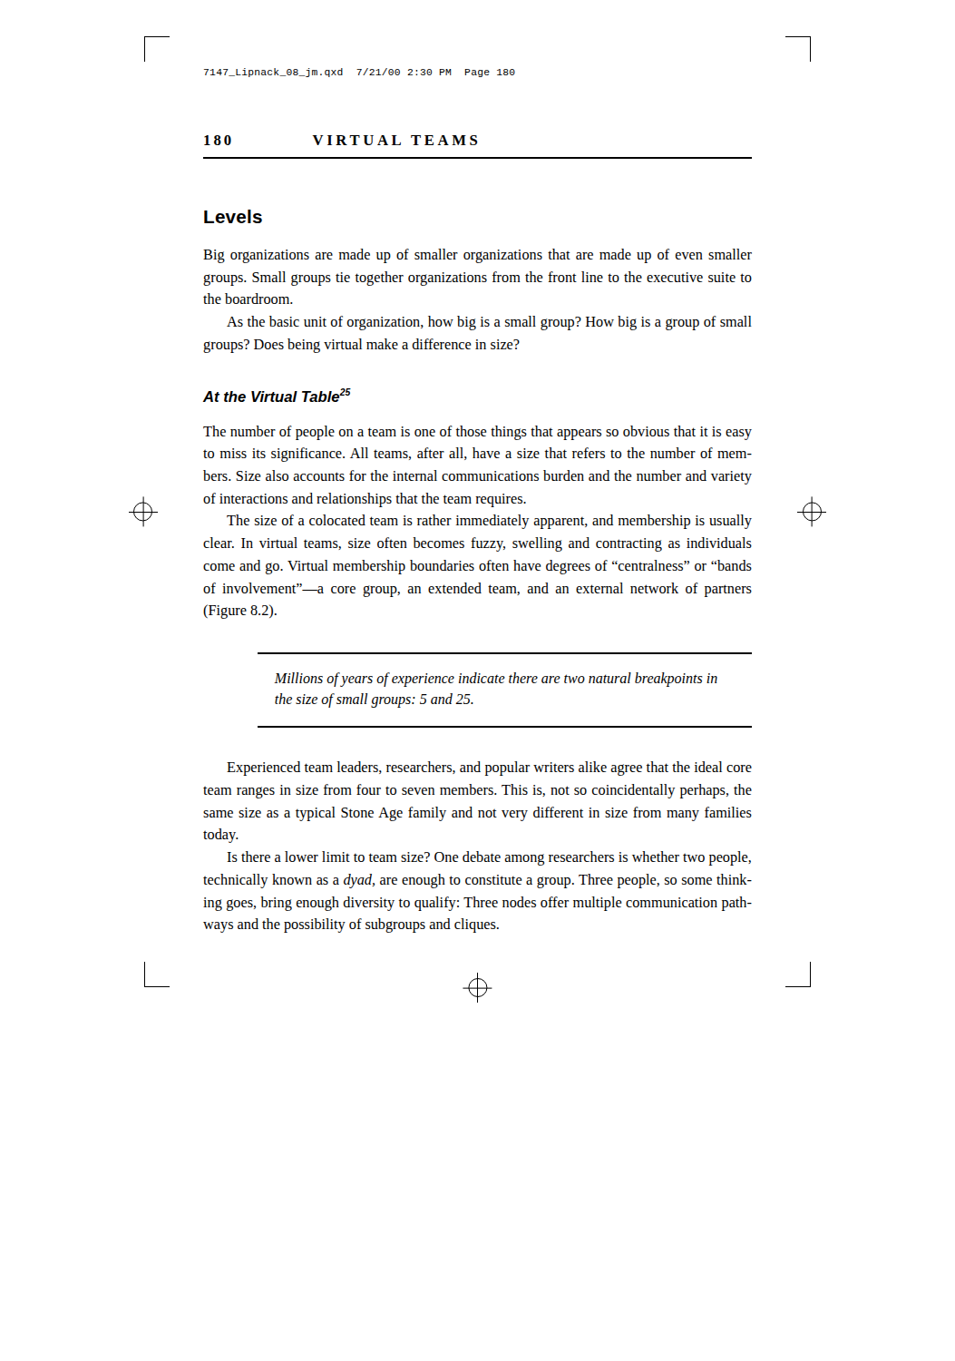7147_Lipnack_08_jm.qxd 7/21/00 2:30 PM Page 180
180 VIRTUAL TEAMS
Levels
Big organizations are made up of smaller organizations that are made up of even smaller groups. Small groups tie together organizations from the front line to the executive suite to the boardroom.
As the basic unit of organization, how big is a small group? How big is a group of small groups? Does being virtual make a difference in size?
At the Virtual Table25
The number of people on a team is one of those things that appears so obvious that it is easy to miss its significance. All teams, after all, have a size that refers to the number of members. Size also accounts for the internal communications burden and the number and variety of interactions and relationships that the team requires.
The size of a colocated team is rather immediately apparent, and membership is usually clear. In virtual teams, size often becomes fuzzy, swelling and contracting as individuals come and go. Virtual membership boundaries often have degrees of “centralness” or “bands of involvement”—a core group, an extended team, and an external network of partners (Figure 8.2).
Millions of years of experience indicate there are two natural breakpoints in the size of small groups: 5 and 25.
Experienced team leaders, researchers, and popular writers alike agree that the ideal core team ranges in size from four to seven members. This is, not so coincidentally perhaps, the same size as a typical Stone Age family and not very different in size from many families today.
Is there a lower limit to team size? One debate among researchers is whether two people, technically known as a dyad, are enough to constitute a group. Three people, so some thinking goes, bring enough diversity to qualify: Three nodes offer multiple communication pathways and the possibility of subgroups and cliques.